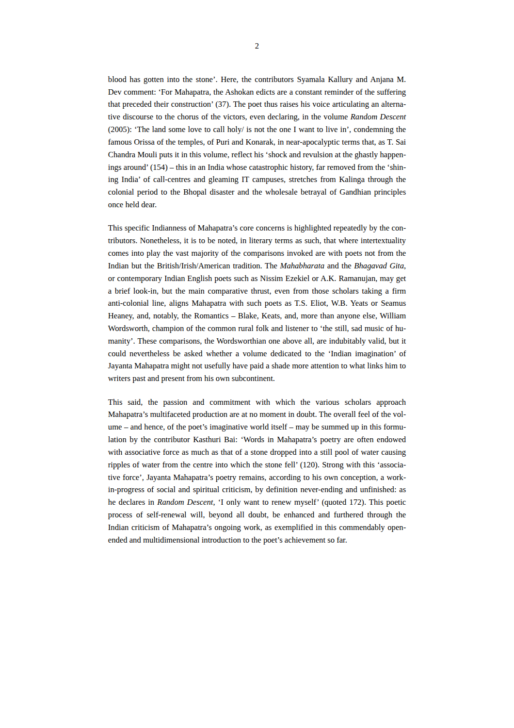2
blood has gotten into the stone’. Here, the contributors Syamala Kallury and Anjana M. Dev comment: ‘For Mahapatra, the Ashokan edicts are a constant reminder of the suffering that preceded their construction’ (37). The poet thus raises his voice articulating an alternative discourse to the chorus of the victors, even declaring, in the volume Random Descent (2005): ‘The land some love to call holy/ is not the one I want to live in’, condemning the famous Orissa of the temples, of Puri and Konarak, in near-apocalyptic terms that, as T. Sai Chandra Mouli puts it in this volume, reflect his ‘shock and revulsion at the ghastly happenings around’ (154) – this in an India whose catastrophic history, far removed from the ‘shining India’ of call-centres and gleaming IT campuses, stretches from Kalinga through the colonial period to the Bhopal disaster and the wholesale betrayal of Gandhian principles once held dear.
This specific Indianness of Mahapatra’s core concerns is highlighted repeatedly by the contributors. Nonetheless, it is to be noted, in literary terms as such, that where intertextuality comes into play the vast majority of the comparisons invoked are with poets not from the Indian but the British/Irish/American tradition. The Mahabharata and the Bhagavad Gita, or contemporary Indian English poets such as Nissim Ezekiel or A.K. Ramanujan, may get a brief look-in, but the main comparative thrust, even from those scholars taking a firm anti-colonial line, aligns Mahapatra with such poets as T.S. Eliot, W.B. Yeats or Seamus Heaney, and, notably, the Romantics – Blake, Keats, and, more than anyone else, William Wordsworth, champion of the common rural folk and listener to ‘the still, sad music of humanity’. These comparisons, the Wordsworthian one above all, are indubitably valid, but it could nevertheless be asked whether a volume dedicated to the ‘Indian imagination’ of Jayanta Mahapatra might not usefully have paid a shade more attention to what links him to writers past and present from his own subcontinent.
This said, the passion and commitment with which the various scholars approach Mahapatra’s multifaceted production are at no moment in doubt. The overall feel of the volume – and hence, of the poet’s imaginative world itself – may be summed up in this formulation by the contributor Kasthuri Bai: ‘Words in Mahapatra’s poetry are often endowed with associative force as much as that of a stone dropped into a still pool of water causing ripples of water from the centre into which the stone fell’ (120). Strong with this ‘associative force’, Jayanta Mahapatra’s poetry remains, according to his own conception, a work-in-progress of social and spiritual criticism, by definition never-ending and unfinished: as he declares in Random Descent, ‘I only want to renew myself’ (quoted 172). This poetic process of self-renewal will, beyond all doubt, be enhanced and furthered through the Indian criticism of Mahapatra’s ongoing work, as exemplified in this commendably open-ended and multidimensional introduction to the poet’s achievement so far.